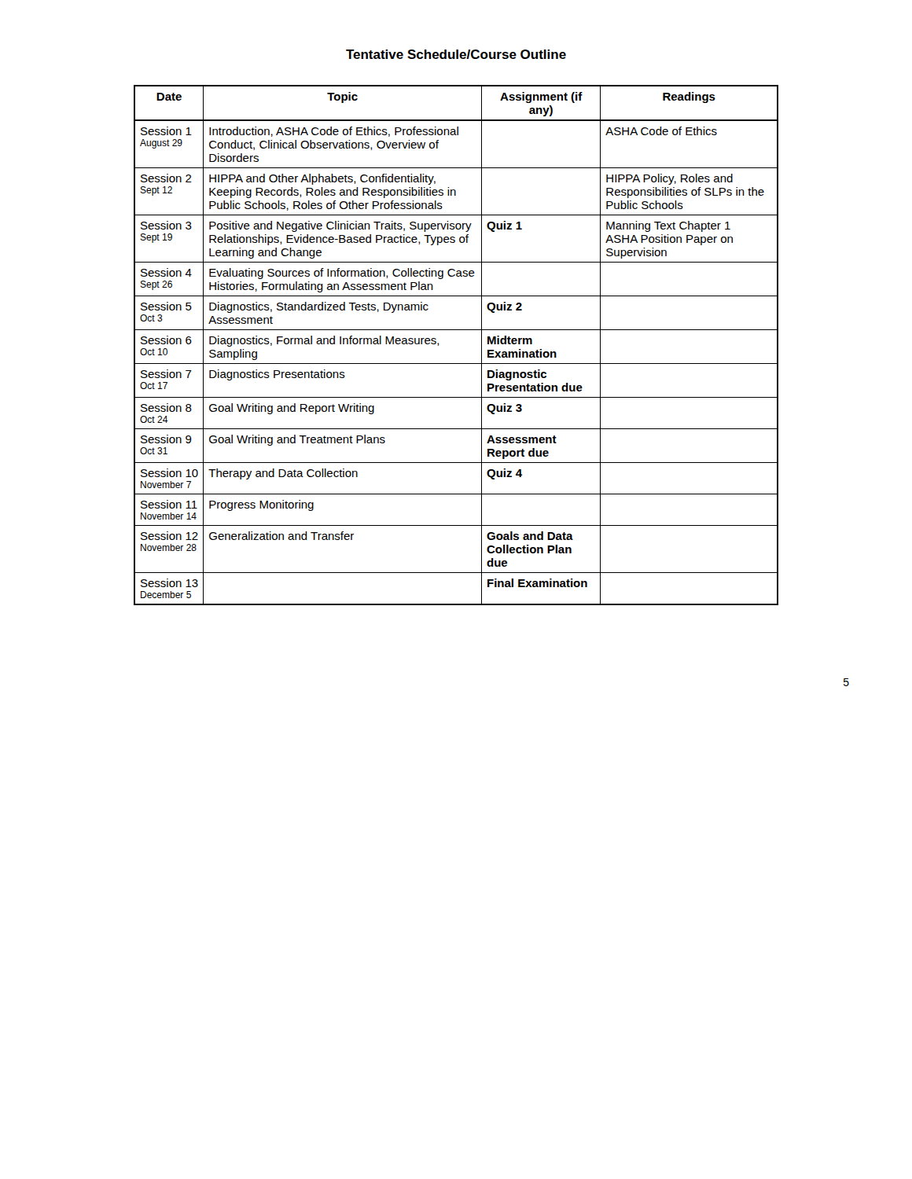Tentative Schedule/Course Outline
| Date | Topic | Assignment (if any) | Readings |
| --- | --- | --- | --- |
| Session 1 August 29 | Introduction, ASHA Code of Ethics, Professional Conduct, Clinical Observations, Overview of Disorders | | ASHA Code of Ethics |
| Session 2 Sept 12 | HIPPA and Other Alphabets, Confidentiality, Keeping Records, Roles and Responsibilities in Public Schools, Roles of Other Professionals | | HIPPA Policy, Roles and Responsibilities of SLPs in the Public Schools |
| Session 3 Sept 19 | Positive and Negative Clinician Traits, Supervisory Relationships, Evidence-Based Practice, Types of Learning and Change | Quiz 1 | Manning Text Chapter 1 ASHA Position Paper on Supervision |
| Session 4 Sept 26 | Evaluating Sources of Information, Collecting Case Histories, Formulating an Assessment Plan | | |
| Session 5 Oct 3 | Diagnostics, Standardized Tests, Dynamic Assessment | Quiz 2 | |
| Session 6 Oct 10 | Diagnostics, Formal and Informal Measures, Sampling | Midterm Examination | |
| Session 7 Oct 17 | Diagnostics Presentations | Diagnostic Presentation due | |
| Session 8 Oct 24 | Goal Writing and Report Writing | Quiz 3 | |
| Session 9 Oct 31 | Goal Writing and Treatment Plans | Assessment Report due | |
| Session 10 November 7 | Therapy and Data Collection | Quiz 4 | |
| Session 11 November 14 | Progress Monitoring | | |
| Session 12 November 28 | Generalization and Transfer | Goals and Data Collection Plan due | |
| Session 13 December 5 | | Final Examination | |
5